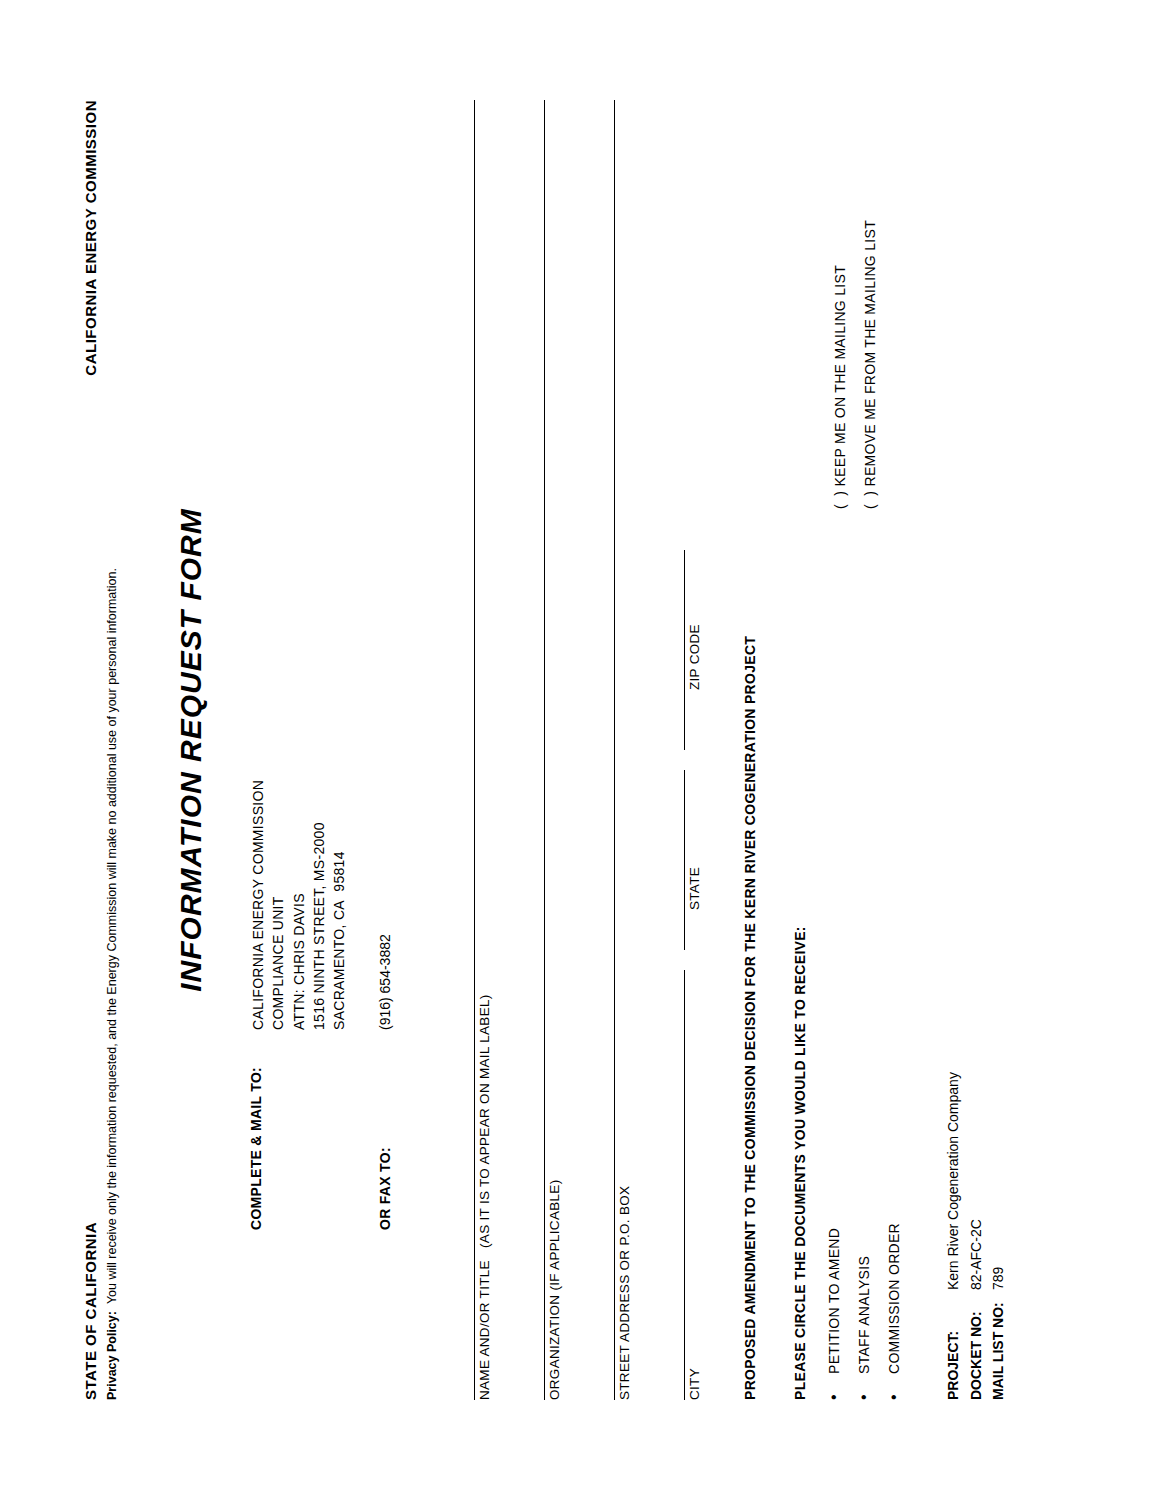STATE OF CALIFORNIA
CALIFORNIA ENERGY COMMISSION
Privacy Policy: You will receive only the information requested, and the Energy Commission will make no additional use of your personal information.
INFORMATION REQUEST FORM
COMPLETE & MAIL TO:
CALIFORNIA ENERGY COMMISSION
COMPLIANCE UNIT
ATTN: CHRIS DAVIS
1516 NINTH STREET, MS-2000
SACRAMENTO, CA 95814
OR FAX TO:
(916) 654-3882
NAME AND/OR TITLE (AS IT IS TO APPEAR ON MAIL LABEL)
ORGANIZATION (IF APPLICABLE)
STREET ADDRESS OR P.O. BOX
CITY
STATE
ZIP CODE
PROPOSED AMENDMENT TO THE COMMISSION DECISION FOR THE KERN RIVER COGENERATION PROJECT
PLEASE CIRCLE THE DOCUMENTS YOU WOULD LIKE TO RECEIVE:
•
PETITION TO AMEND
•
STAFF ANALYSIS
•
COMMISSION ORDER
( ) KEEP ME ON THE MAILING LIST
( ) REMOVE ME FROM THE MAILING LIST
PROJECT: Kern River Cogeneration Company
DOCKET NO: 82-AFC-2C
MAIL LIST NO: 789